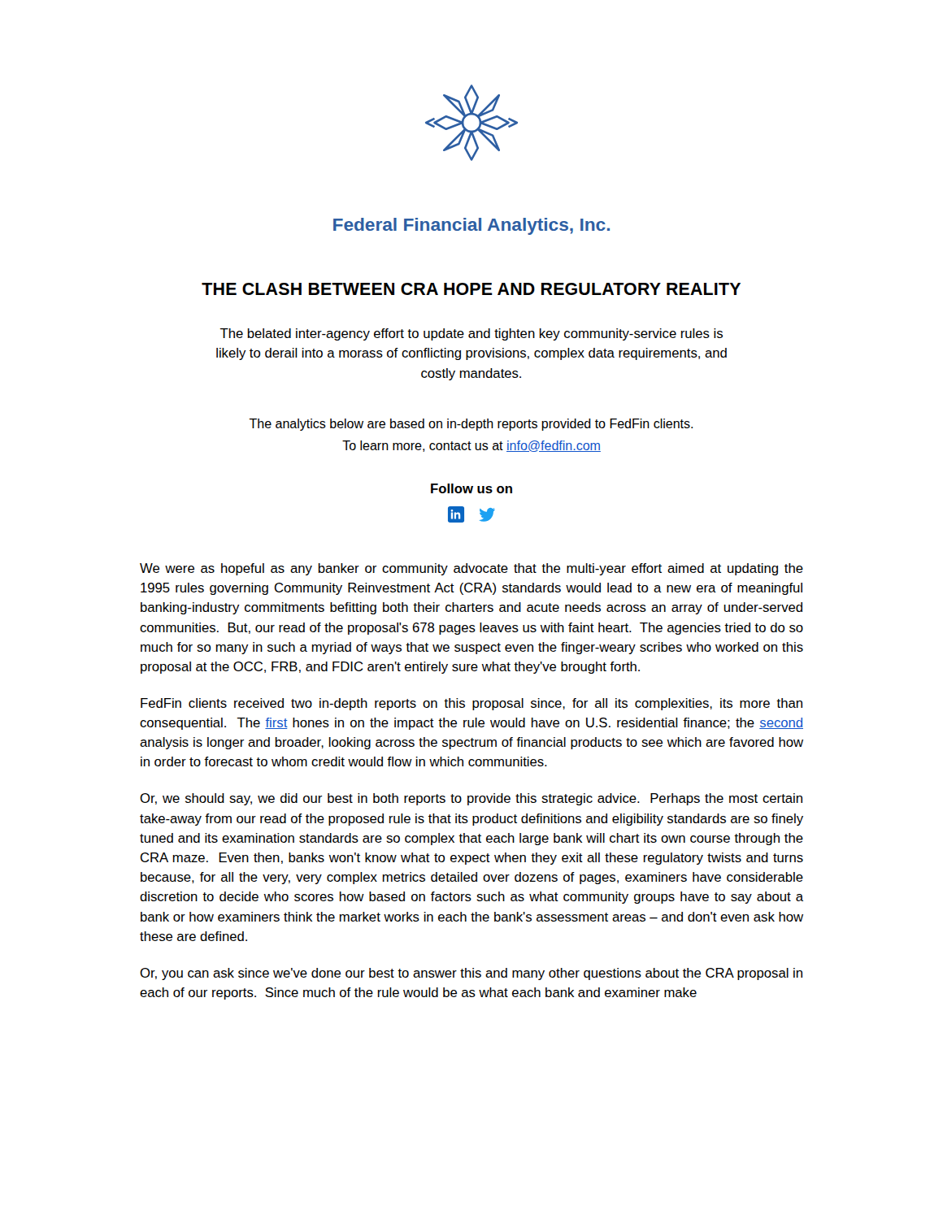Federal Financial Analytics, Inc.
THE CLASH BETWEEN CRA HOPE AND REGULATORY REALITY
The belated inter-agency effort to update and tighten key community-service rules is likely to derail into a morass of conflicting provisions, complex data requirements, and costly mandates.
The analytics below are based on in-depth reports provided to FedFin clients.
To learn more, contact us at info@fedfin.com
Follow us on
We were as hopeful as any banker or community advocate that the multi-year effort aimed at updating the 1995 rules governing Community Reinvestment Act (CRA) standards would lead to a new era of meaningful banking-industry commitments befitting both their charters and acute needs across an array of under-served communities. But, our read of the proposal's 678 pages leaves us with faint heart. The agencies tried to do so much for so many in such a myriad of ways that we suspect even the finger-weary scribes who worked on this proposal at the OCC, FRB, and FDIC aren't entirely sure what they've brought forth.
FedFin clients received two in-depth reports on this proposal since, for all its complexities, its more than consequential. The first hones in on the impact the rule would have on U.S. residential finance; the second analysis is longer and broader, looking across the spectrum of financial products to see which are favored how in order to forecast to whom credit would flow in which communities.
Or, we should say, we did our best in both reports to provide this strategic advice. Perhaps the most certain take-away from our read of the proposed rule is that its product definitions and eligibility standards are so finely tuned and its examination standards are so complex that each large bank will chart its own course through the CRA maze. Even then, banks won't know what to expect when they exit all these regulatory twists and turns because, for all the very, very complex metrics detailed over dozens of pages, examiners have considerable discretion to decide who scores how based on factors such as what community groups have to say about a bank or how examiners think the market works in each the bank's assessment areas – and don't even ask how these are defined.
Or, you can ask since we've done our best to answer this and many other questions about the CRA proposal in each of our reports. Since much of the rule would be as what each bank and examiner make